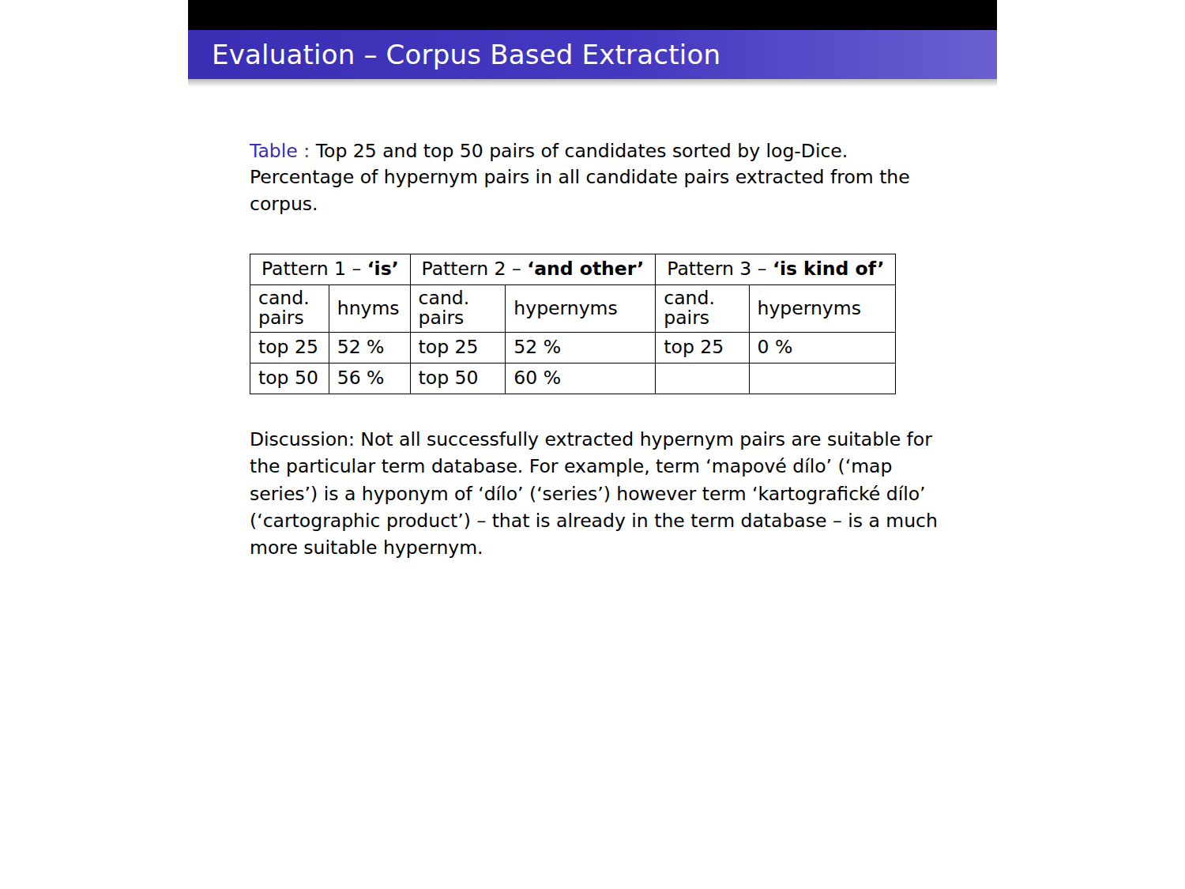Evaluation – Corpus Based Extraction
Table : Top 25 and top 50 pairs of candidates sorted by log-Dice. Percentage of hypernym pairs in all candidate pairs extracted from the corpus.
| Pattern 1 – ‘is’ | Pattern 2 – ‘and other’ | Pattern 3 – ‘is kind of’ |
| --- | --- | --- |
| cand. pairs | hnyms | cand. pairs | hypernyms | cand. pairs | hypernyms |
| top 25 | 52 % | top 25 | 52 % | top 25 | 0 % |
| top 50 | 56 % | top 50 | 60 % | | |
Discussion: Not all successfully extracted hypernym pairs are suitable for the particular term database. For example, term ‘mapové dílo’ (‘map series’) is a hyponym of ‘dílo’ (‘series’) however term ‘kartografické dílo’ (‘cartographic product’) – that is already in the term database – is a much more suitable hypernym.